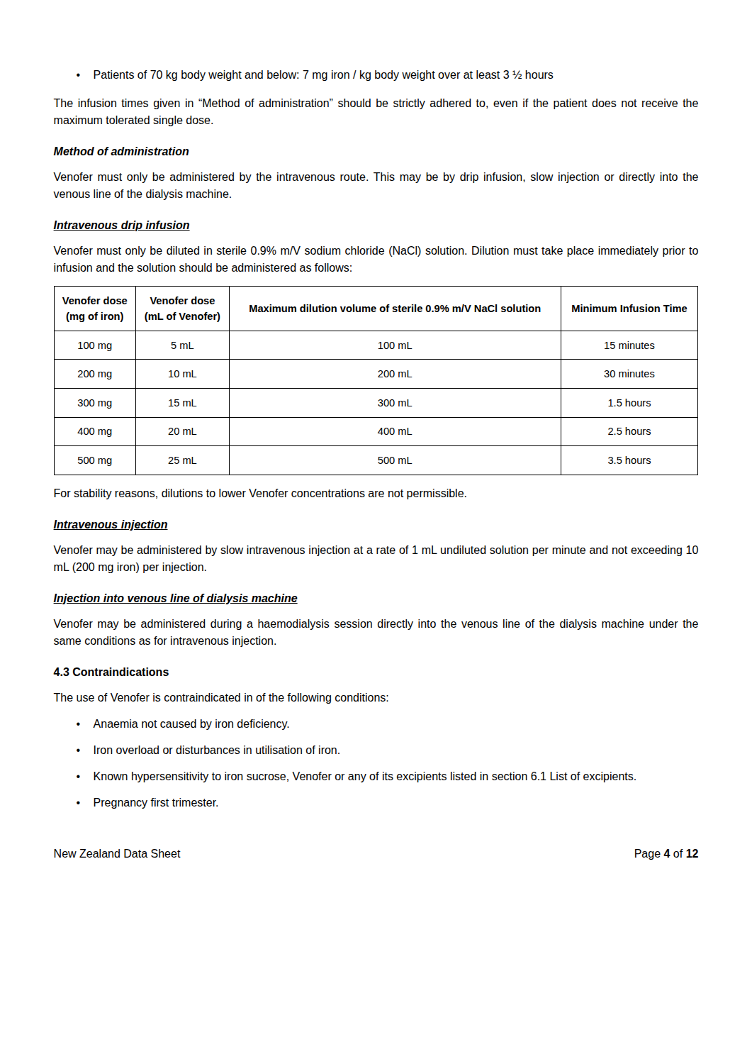Patients of 70 kg body weight and below: 7 mg iron / kg body weight over at least 3 ½ hours
The infusion times given in “Method of administration” should be strictly adhered to, even if the patient does not receive the maximum tolerated single dose.
Method of administration
Venofer must only be administered by the intravenous route. This may be by drip infusion, slow injection or directly into the venous line of the dialysis machine.
Intravenous drip infusion
Venofer must only be diluted in sterile 0.9% m/V sodium chloride (NaCl) solution. Dilution must take place immediately prior to infusion and the solution should be administered as follows:
| Venofer dose (mg of iron) | Venofer dose (mL of Venofer) | Maximum dilution volume of sterile 0.9% m/V NaCl solution | Minimum Infusion Time |
| --- | --- | --- | --- |
| 100 mg | 5 mL | 100 mL | 15 minutes |
| 200 mg | 10 mL | 200 mL | 30 minutes |
| 300 mg | 15 mL | 300 mL | 1.5 hours |
| 400 mg | 20 mL | 400 mL | 2.5 hours |
| 500 mg | 25 mL | 500 mL | 3.5 hours |
For stability reasons, dilutions to lower Venofer concentrations are not permissible.
Intravenous injection
Venofer may be administered by slow intravenous injection at a rate of 1 mL undiluted solution per minute and not exceeding 10 mL (200 mg iron) per injection.
Injection into venous line of dialysis machine
Venofer may be administered during a haemodialysis session directly into the venous line of the dialysis machine under the same conditions as for intravenous injection.
4.3 Contraindications
The use of Venofer is contraindicated in of the following conditions:
Anaemia not caused by iron deficiency.
Iron overload or disturbances in utilisation of iron.
Known hypersensitivity to iron sucrose, Venofer or any of its excipients listed in section 6.1 List of excipients.
Pregnancy first trimester.
New Zealand Data Sheet Page 4 of 12